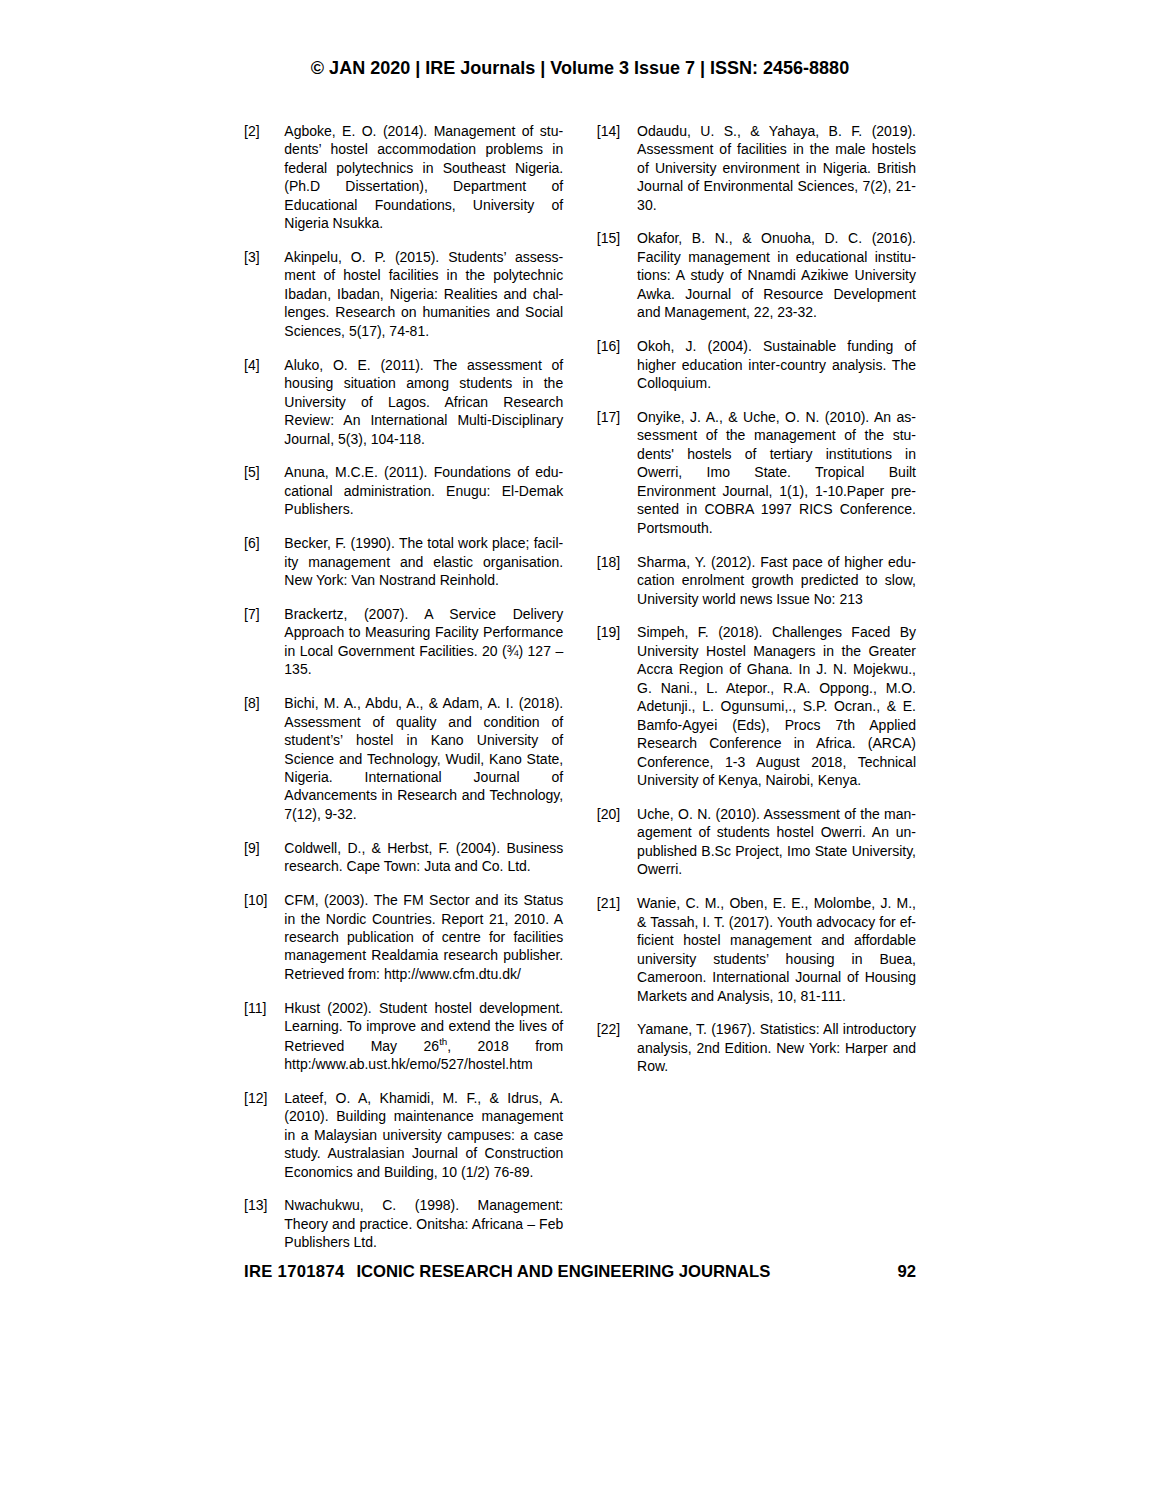© JAN 2020 | IRE Journals | Volume 3 Issue 7 | ISSN: 2456-8880
[2] Agboke, E. O. (2014). Management of students’ hostel accommodation problems in federal polytechnics in Southeast Nigeria. (Ph.D Dissertation), Department of Educational Foundations, University of Nigeria Nsukka.
[3] Akinpelu, O. P. (2015). Students’ assessment of hostel facilities in the polytechnic Ibadan, Ibadan, Nigeria: Realities and challenges. Research on humanities and Social Sciences, 5(17), 74-81.
[4] Aluko, O. E. (2011). The assessment of housing situation among students in the University of Lagos. African Research Review: An International Multi-Disciplinary Journal, 5(3), 104-118.
[5] Anuna, M.C.E. (2011). Foundations of educational administration. Enugu: El-Demak Publishers.
[6] Becker, F. (1990). The total work place; facility management and elastic organisation. New York: Van Nostrand Reinhold.
[7] Brackertz, (2007). A Service Delivery Approach to Measuring Facility Performance in Local Government Facilities. 20 (¾) 127 – 135.
[8] Bichi, M. A., Abdu, A., & Adam, A. I. (2018). Assessment of quality and condition of student’s’ hostel in Kano University of Science and Technology, Wudil, Kano State, Nigeria. International Journal of Advancements in Research and Technology, 7(12), 9-32.
[9] Coldwell, D., & Herbst, F. (2004). Business research. Cape Town: Juta and Co. Ltd.
[10] CFM, (2003). The FM Sector and its Status in the Nordic Countries. Report 21, 2010. A research publication of centre for facilities management Realdamia research publisher. Retrieved from: http://www.cfm.dtu.dk/
[11] Hkust (2002). Student hostel development. Learning. To improve and extend the lives of Retrieved May 26th, 2018 from http:/www.ab.ust.hk/emo/527/hostel.htm
[12] Lateef, O. A, Khamidi, M. F., & Idrus, A. (2010). Building maintenance management in a Malaysian university campuses: a case study. Australasian Journal of Construction Economics and Building, 10 (1/2) 76-89.
[13] Nwachukwu, C. (1998). Management: Theory and practice. Onitsha: Africana – Feb Publishers Ltd.
[14] Odaudu, U. S., & Yahaya, B. F. (2019). Assessment of facilities in the male hostels of University environment in Nigeria. British Journal of Environmental Sciences, 7(2), 21-30.
[15] Okafor, B. N., & Onuoha, D. C. (2016). Facility management in educational institutions: A study of Nnamdi Azikiwe University Awka. Journal of Resource Development and Management, 22, 23-32.
[16] Okoh, J. (2004). Sustainable funding of higher education inter-country analysis. The Colloquium.
[17] Onyike, J. A., & Uche, O. N. (2010). An assessment of the management of the students' hostels of tertiary institutions in Owerri, Imo State. Tropical Built Environment Journal, 1(1), 1-10.Paper presented in COBRA 1997 RICS Conference. Portsmouth.
[18] Sharma, Y. (2012). Fast pace of higher education enrolment growth predicted to slow, University world news Issue No: 213
[19] Simpeh, F. (2018). Challenges Faced By University Hostel Managers in the Greater Accra Region of Ghana. In J. N. Mojekwu., G. Nani., L. Atepor., R.A. Oppong., M.O. Adetunji., L. Ogunsumi,., S.P. Ocran., & E. Bamfo-Agyei (Eds), Procs 7th Applied Research Conference in Africa. (ARCA) Conference, 1-3 August 2018, Technical University of Kenya, Nairobi, Kenya.
[20] Uche, O. N. (2010). Assessment of the management of students hostel Owerri. An unpublished B.Sc Project, Imo State University, Owerri.
[21] Wanie, C. M., Oben, E. E., Molombe, J. M., & Tassah, I. T. (2017). Youth advocacy for efficient hostel management and affordable university students’ housing in Buea, Cameroon. International Journal of Housing Markets and Analysis, 10, 81-111.
[22] Yamane, T. (1967). Statistics: All introductory analysis, 2nd Edition. New York: Harper and Row.
IRE 1701874 ICONIC RESEARCH AND ENGINEERING JOURNALS 92